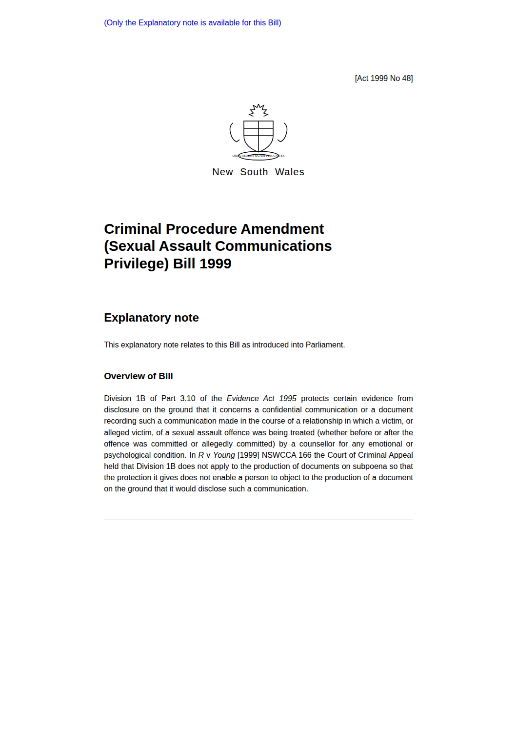(Only the Explanatory note is available for this Bill)
[Act 1999 No 48]
New South Wales
Criminal Procedure Amendment
(Sexual Assault Communications
Privilege) Bill 1999
Explanatory note
This explanatory note relates to this Bill as introduced into Parliament.
Overview of Bill
Division 1B of Part 3.10 of the Evidence Act 1995 protects certain evidence from disclosure on the ground that it concerns a confidential communication or a document recording such a communication made in the course of a relationship in which a victim, or alleged victim, of a sexual assault offence was being treated (whether before or after the offence was committed or allegedly committed) by a counsellor for any emotional or psychological condition. In R v Young [1999] NSWCCA 166 the Court of Criminal Appeal held that Division 1B does not apply to the production of documents on subpoena so that the protection it gives does not enable a person to object to the production of a document on the ground that it would disclose such a communication.